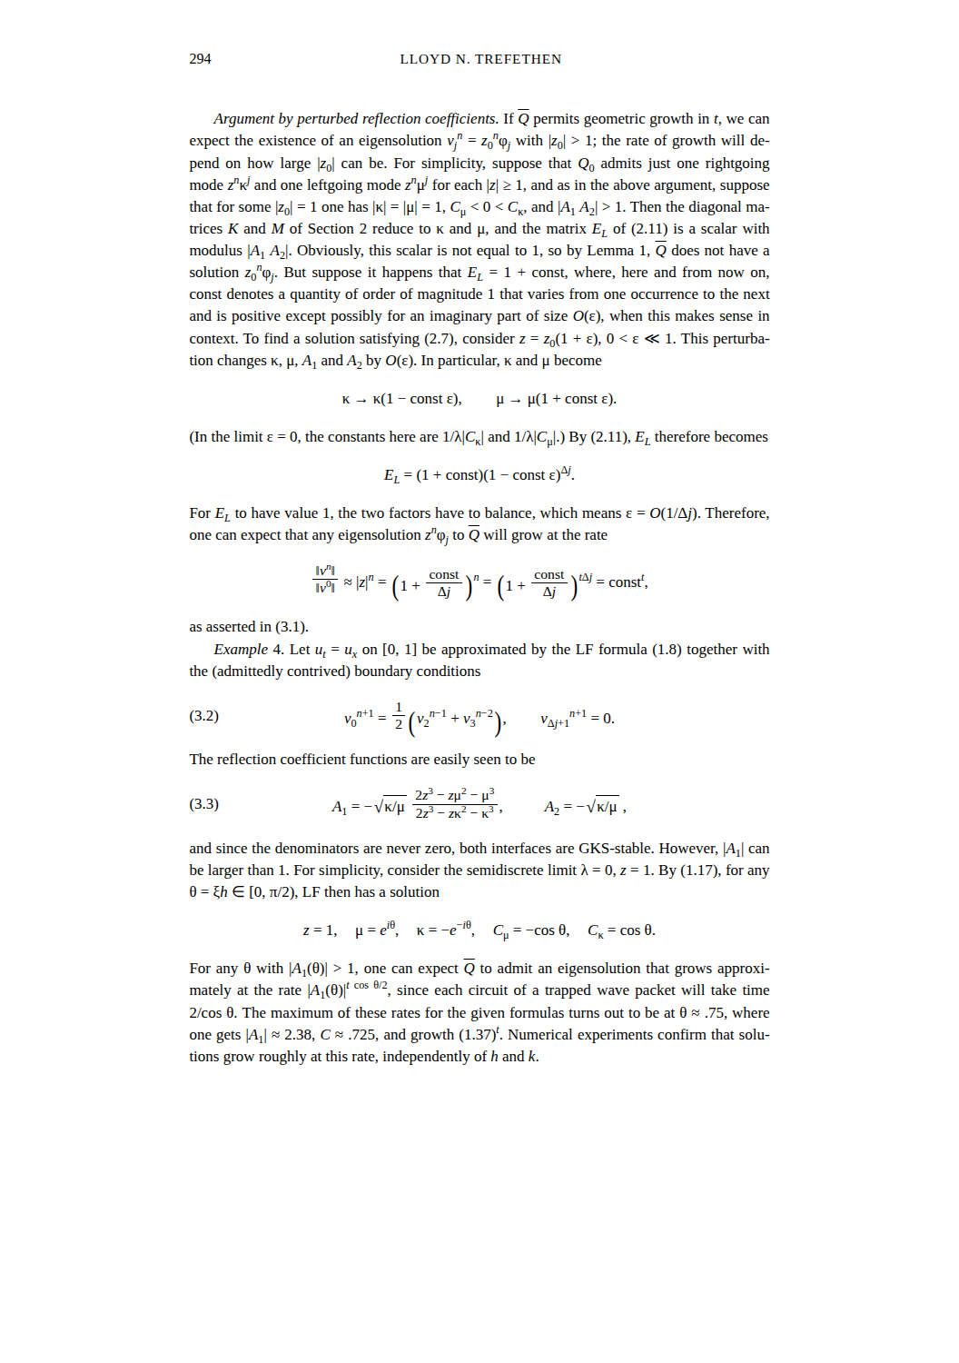294
Lloyd N. Trefethen
Argument by perturbed reflection coefficients. If Q permits geometric growth in t, we can expect the existence of an eigensolution vjn = z0nφj with |z0| > 1; the rate of growth will depend on how large |z0| can be. For simplicity, suppose that Q0 admits just one rightgoing mode znκj and one leftgoing mode znμj for each |z| ≥ 1, and as in the above argument, suppose that for some |z0| = 1 one has |κ| = |μ| = 1, Cμ < 0 < Cκ, and |A1 A2| > 1. Then the diagonal matrices K and M of Section 2 reduce to κ and μ, and the matrix EL of (2.11) is a scalar with modulus |A1 A2|. Obviously, this scalar is not equal to 1, so by Lemma 1, Q does not have a solution z0nφj. But suppose it happens that EL = 1 + const, where, here and from now on, const denotes a quantity of order of magnitude 1 that varies from one occurrence to the next and is positive except possibly for an imaginary part of size O(ε), when this makes sense in context. To find a solution satisfying (2.7), consider z = z0(1 + ε), 0 < ε ≪ 1. This perturbation changes κ, μ, A1 and A2 by O(ε). In particular, κ and μ become
κ → κ(1 − const ε), μ → μ(1 + const ε).
(In the limit ε = 0, the constants here are 1/λ|Cκ| and 1/λ|Cμ|.) By (2.11), EL therefore becomes
EL = (1 + const)(1 − const ε)Δj.
For EL to have value 1, the two factors have to balance, which means ε = O(1/Δj). Therefore, one can expect that any eigensolution znφj to Q will grow at the rate
‖vn‖‖v0‖ ≈ |z|n = (1 + const Δj)n = (1 + const Δj)tΔj = constt,
as asserted in (3.1).
Example 4. Let ut = ux on [0, 1] be approximated by the LF formula (1.8) together with the (admittedly contrived) boundary conditions
(3.2)
v0n+1 = 12(v2n−1 + v3n−2), vΔj+1n+1 = 0.
The reflection coefficient functions are easily seen to be
(3.3)
A1 = −κ/μ 2z3 − zμ2 − μ32z3 − zκ2 − κ3, A2 = −κ/μ ,
and since the denominators are never zero, both interfaces are GKS-stable. However, |A1| can be larger than 1. For simplicity, consider the semidiscrete limit λ = 0, z = 1. By (1.17), for any θ = ξh ∈ [0, π/2), LF then has a solution
z = 1, μ = eiθ, κ = −e−iθ, Cμ = −cos θ, Cκ = cos θ.
For any θ with |A1(θ)| > 1, one can expect Q to admit an eigensolution that grows approximately at the rate |A1(θ)|t cos θ/2, since each circuit of a trapped wave packet will take time 2/cos θ. The maximum of these rates for the given formulas turns out to be at θ ≈ .75, where one gets |A1| ≈ 2.38, C ≈ .725, and growth (1.37)t. Numerical experiments confirm that solutions grow roughly at this rate, independently of h and k.